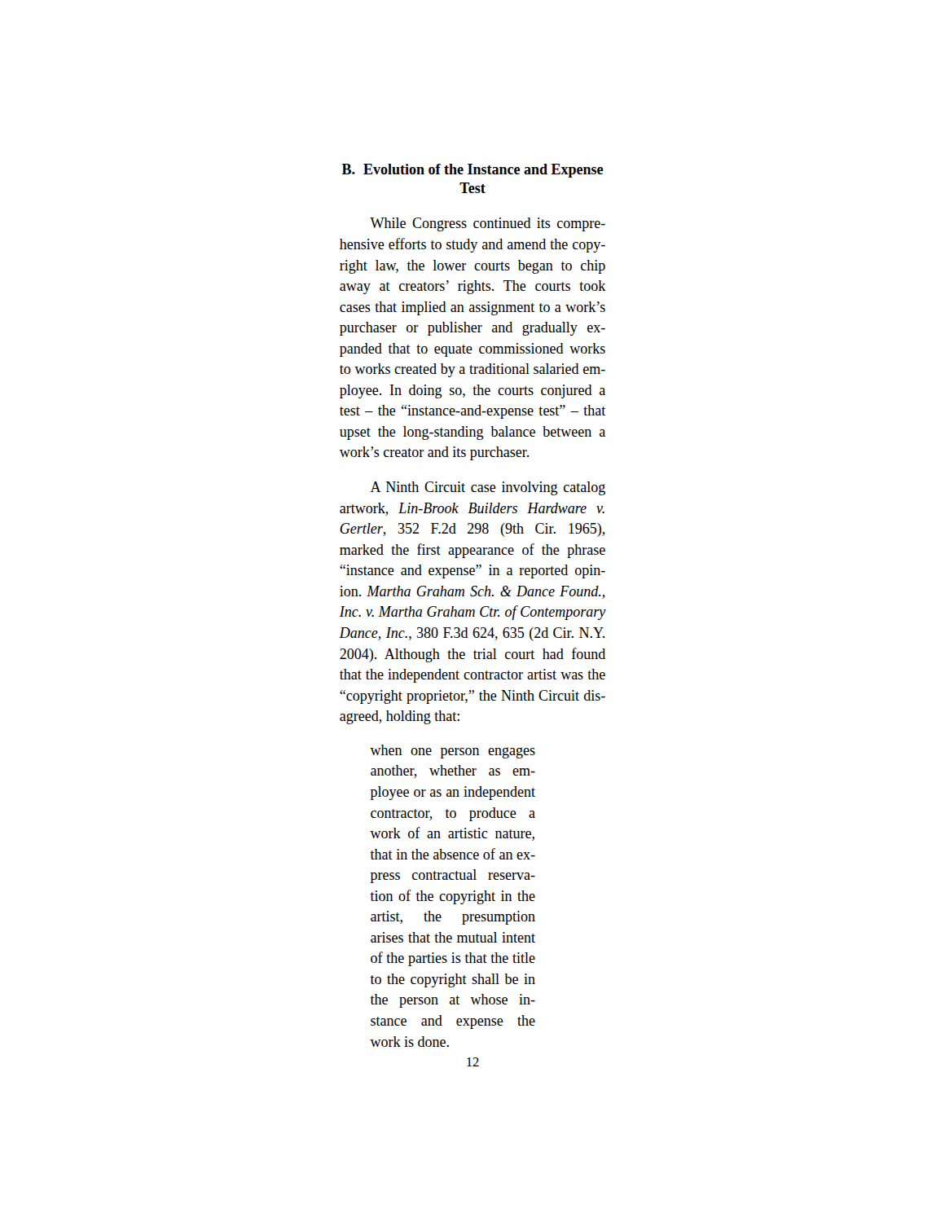B. Evolution of the Instance and Expense Test
While Congress continued its comprehensive efforts to study and amend the copyright law, the lower courts began to chip away at creators’ rights. The courts took cases that implied an assignment to a work’s purchaser or publisher and gradually expanded that to equate commissioned works to works created by a traditional salaried employee. In doing so, the courts conjured a test – the “instance-and-expense test” – that upset the long-standing balance between a work’s creator and its purchaser.
A Ninth Circuit case involving catalog artwork, Lin-Brook Builders Hardware v. Gertler, 352 F.2d 298 (9th Cir. 1965), marked the first appearance of the phrase “instance and expense” in a reported opinion. Martha Graham Sch. & Dance Found., Inc. v. Martha Graham Ctr. of Contemporary Dance, Inc., 380 F.3d 624, 635 (2d Cir. N.Y. 2004). Although the trial court had found that the independent contractor artist was the “copyright proprietor,” the Ninth Circuit disagreed, holding that:
when one person engages another, whether as employee or as an independent contractor, to produce a work of an artistic nature, that in the absence of an express contractual reservation of the copyright in the artist, the presumption arises that the mutual intent of the parties is that the title to the copyright shall be in the person at whose instance and expense the work is done.
12